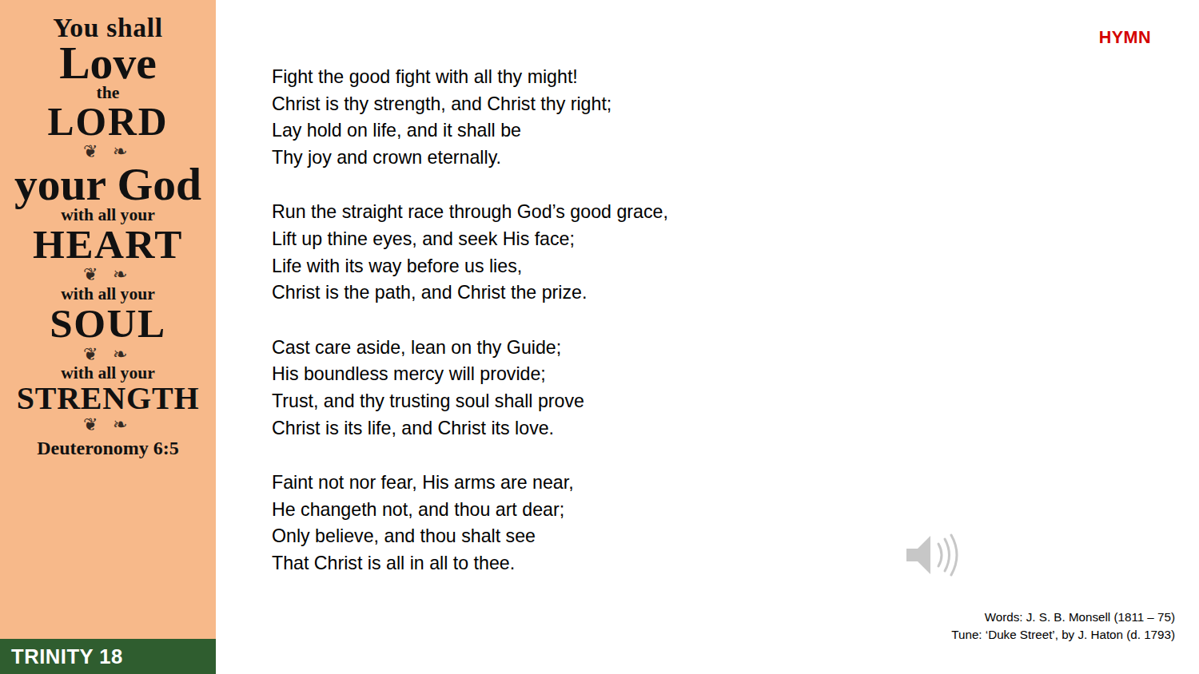You shall Love the LORD
❦ ❧
your God with all your HEART
❦ ❧
with all your SOUL
❦ ❧
with all your STRENGTH
❦ ❧
Deuteronomy 6:5
TRINITY 18
HYMN
Fight the good fight with all thy might!
Christ is thy strength, and Christ thy right;
Lay hold on life, and it shall be
Thy joy and crown eternally.
Run the straight race through God’s good grace,
Lift up thine eyes, and seek His face;
Life with its way before us lies,
Christ is the path, and Christ the prize.
Cast care aside, lean on thy Guide;
His boundless mercy will provide;
Trust, and thy trusting soul shall prove
Christ is its life, and Christ its love.
Faint not nor fear, His arms are near,
He changeth not, and thou art dear;
Only believe, and thou shalt see
That Christ is all in all to thee.
Words: J. S. B. Monsell (1811 – 75)
Tune: ‘Duke Street’, by J. Haton (d. 1793)